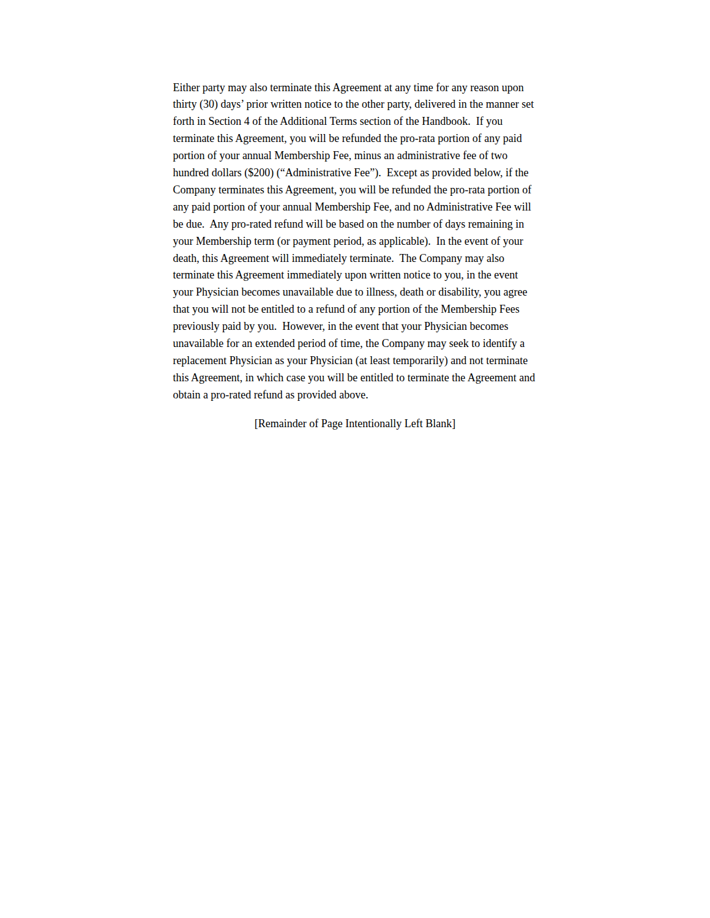Either party may also terminate this Agreement at any time for any reason upon thirty (30) days’ prior written notice to the other party, delivered in the manner set forth in Section 4 of the Additional Terms section of the Handbook. If you terminate this Agreement, you will be refunded the pro-rata portion of any paid portion of your annual Membership Fee, minus an administrative fee of two hundred dollars ($200) (“Administrative Fee”). Except as provided below, if the Company terminates this Agreement, you will be refunded the pro-rata portion of any paid portion of your annual Membership Fee, and no Administrative Fee will be due. Any pro-rated refund will be based on the number of days remaining in your Membership term (or payment period, as applicable). In the event of your death, this Agreement will immediately terminate. The Company may also terminate this Agreement immediately upon written notice to you, in the event your Physician becomes unavailable due to illness, death or disability, you agree that you will not be entitled to a refund of any portion of the Membership Fees previously paid by you. However, in the event that your Physician becomes unavailable for an extended period of time, the Company may seek to identify a replacement Physician as your Physician (at least temporarily) and not terminate this Agreement, in which case you will be entitled to terminate the Agreement and obtain a pro-rated refund as provided above.
[Remainder of Page Intentionally Left Blank]